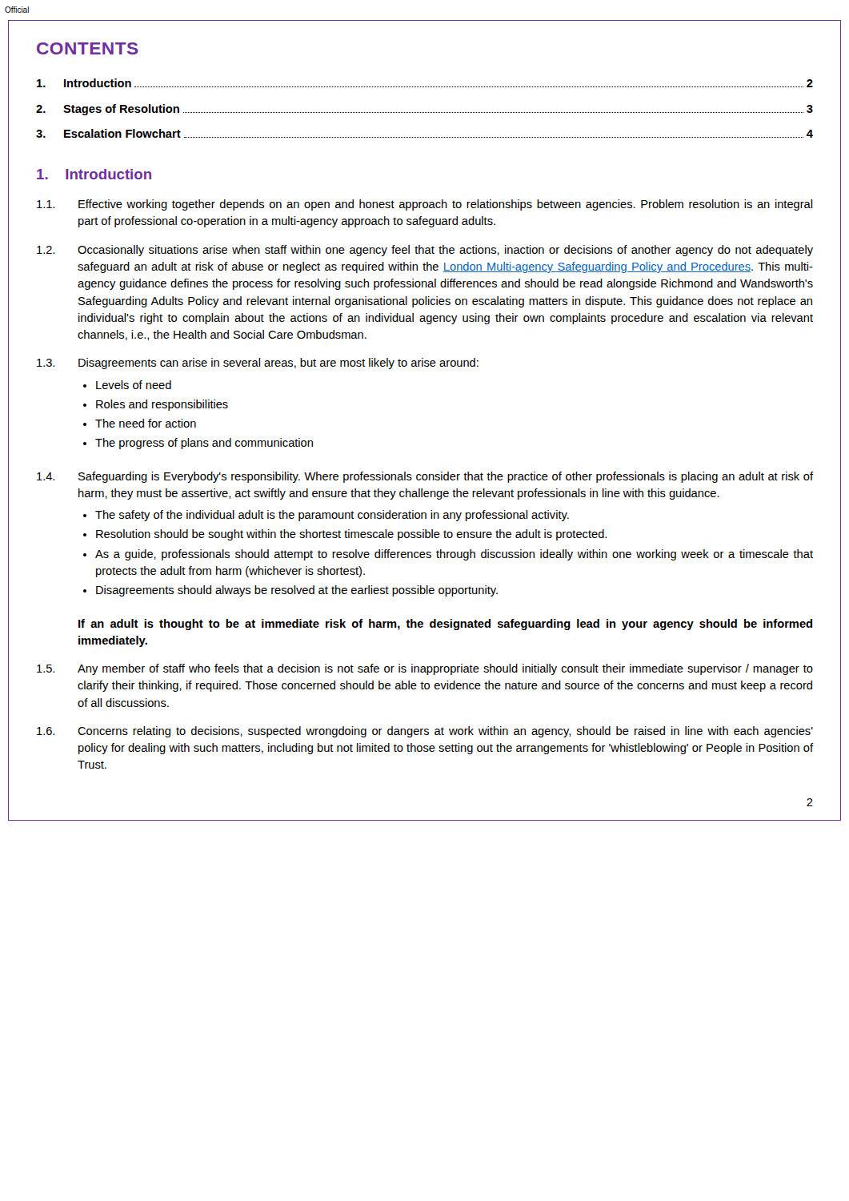Official
CONTENTS
1. Introduction 2
2. Stages of Resolution 3
3. Escalation Flowchart 4
1. Introduction
1.1.
Effective working together depends on an open and honest approach to relationships between agencies. Problem resolution is an integral part of professional co-operation in a multi-agency approach to safeguard adults.
1.2.
Occasionally situations arise when staff within one agency feel that the actions, inaction or decisions of another agency do not adequately safeguard an adult at risk of abuse or neglect as required within the London Multi-agency Safeguarding Policy and Procedures. This multi-agency guidance defines the process for resolving such professional differences and should be read alongside Richmond and Wandsworth's Safeguarding Adults Policy and relevant internal organisational policies on escalating matters in dispute. This guidance does not replace an individual's right to complain about the actions of an individual agency using their own complaints procedure and escalation via relevant channels, i.e., the Health and Social Care Ombudsman.
1.3.
Disagreements can arise in several areas, but are most likely to arise around:
Levels of need
Roles and responsibilities
The need for action
The progress of plans and communication
1.4.
Safeguarding is Everybody's responsibility. Where professionals consider that the practice of other professionals is placing an adult at risk of harm, they must be assertive, act swiftly and ensure that they challenge the relevant professionals in line with this guidance.
The safety of the individual adult is the paramount consideration in any professional activity.
Resolution should be sought within the shortest timescale possible to ensure the adult is protected.
As a guide, professionals should attempt to resolve differences through discussion ideally within one working week or a timescale that protects the adult from harm (whichever is shortest).
Disagreements should always be resolved at the earliest possible opportunity.
If an adult is thought to be at immediate risk of harm, the designated safeguarding lead in your agency should be informed immediately.
1.5.
Any member of staff who feels that a decision is not safe or is inappropriate should initially consult their immediate supervisor / manager to clarify their thinking, if required. Those concerned should be able to evidence the nature and source of the concerns and must keep a record of all discussions.
1.6.
Concerns relating to decisions, suspected wrongdoing or dangers at work within an agency, should be raised in line with each agencies' policy for dealing with such matters, including but not limited to those setting out the arrangements for 'whistleblowing' or People in Position of Trust.
2